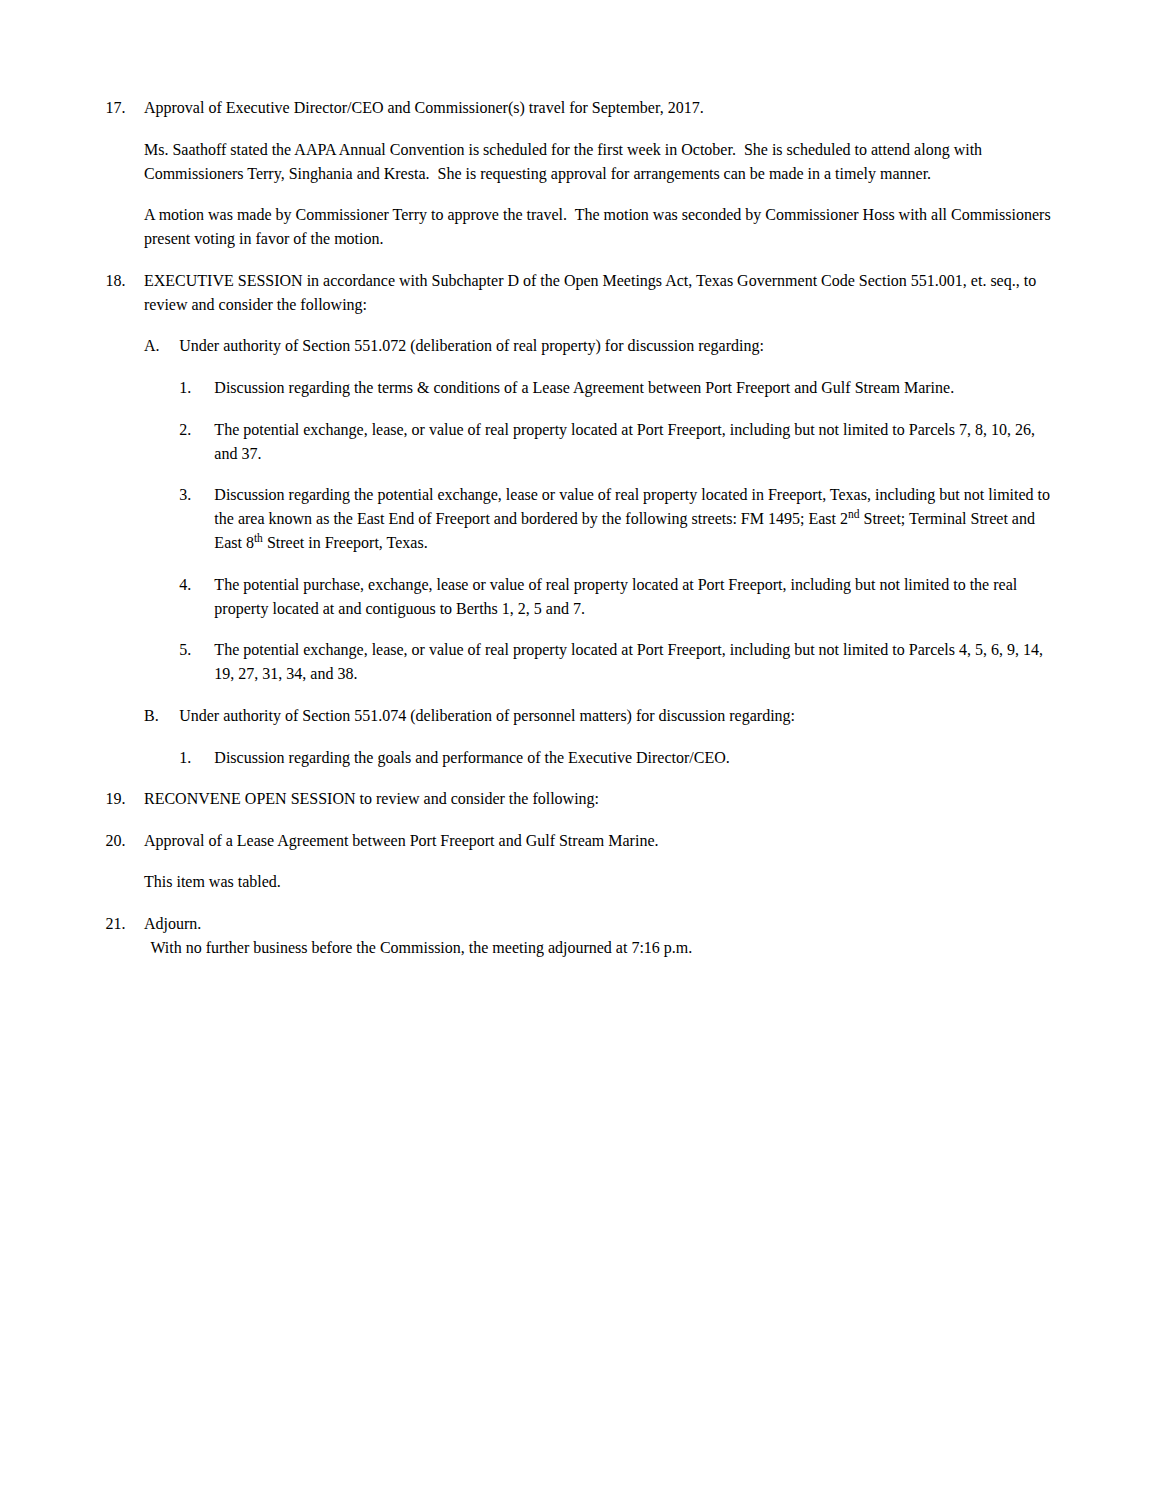17.
Approval of Executive Director/CEO and Commissioner(s) travel for September, 2017.
Ms. Saathoff stated the AAPA Annual Convention is scheduled for the first week in October. She is scheduled to attend along with Commissioners Terry, Singhania and Kresta. She is requesting approval for arrangements can be made in a timely manner.
A motion was made by Commissioner Terry to approve the travel. The motion was seconded by Commissioner Hoss with all Commissioners present voting in favor of the motion.
18.
EXECUTIVE SESSION in accordance with Subchapter D of the Open Meetings Act, Texas Government Code Section 551.001, et. seq., to review and consider the following:
A.
Under authority of Section 551.072 (deliberation of real property) for discussion regarding:
1. Discussion regarding the terms & conditions of a Lease Agreement between Port Freeport and Gulf Stream Marine.
2. The potential exchange, lease, or value of real property located at Port Freeport, including but not limited to Parcels 7, 8, 10, 26, and 37.
3. Discussion regarding the potential exchange, lease or value of real property located in Freeport, Texas, including but not limited to the area known as the East End of Freeport and bordered by the following streets: FM 1495; East 2nd Street; Terminal Street and East 8th Street in Freeport, Texas.
4. The potential purchase, exchange, lease or value of real property located at Port Freeport, including but not limited to the real property located at and contiguous to Berths 1, 2, 5 and 7.
5. The potential exchange, lease, or value of real property located at Port Freeport, including but not limited to Parcels 4, 5, 6, 9, 14, 19, 27, 31, 34, and 38.
B.
Under authority of Section 551.074 (deliberation of personnel matters) for discussion regarding:
1. Discussion regarding the goals and performance of the Executive Director/CEO.
19.
RECONVENE OPEN SESSION to review and consider the following:
20.
Approval of a Lease Agreement between Port Freeport and Gulf Stream Marine.
This item was tabled.
21.
Adjourn.
With no further business before the Commission, the meeting adjourned at 7:16 p.m.